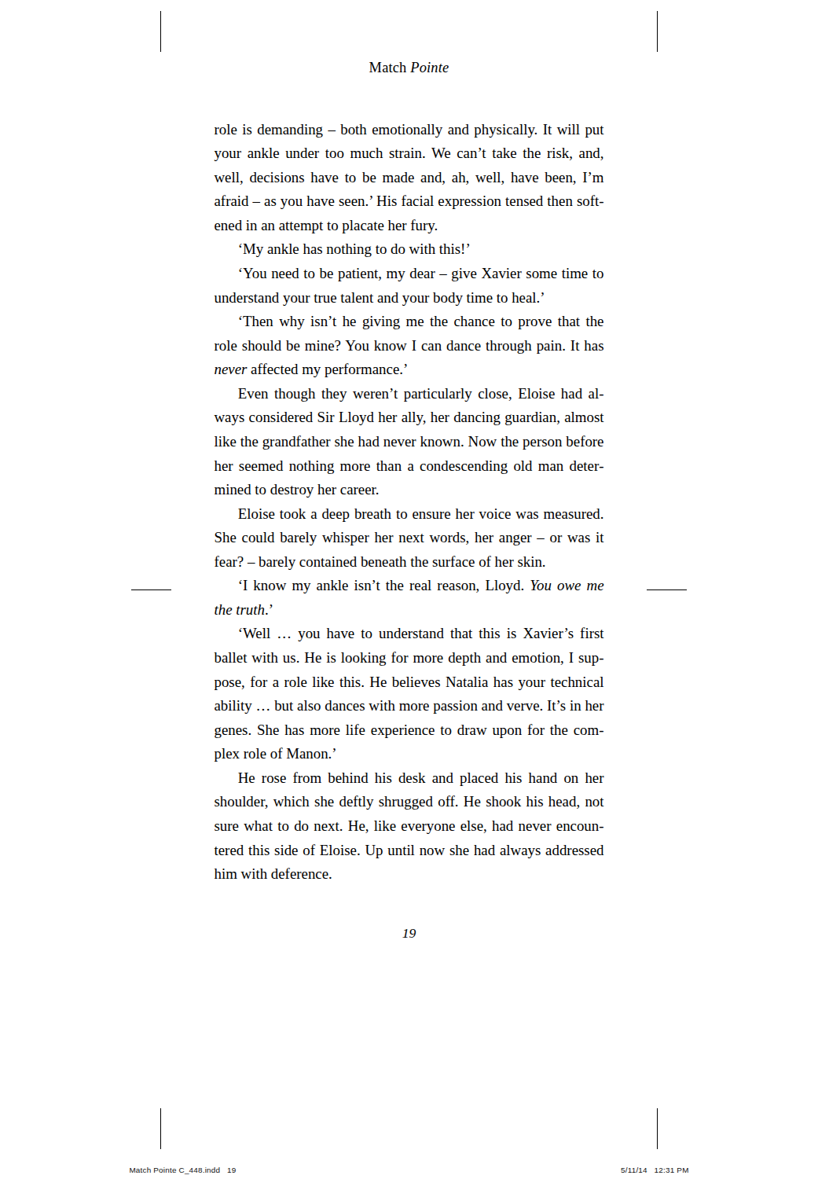Match Pointe
role is demanding – both emotionally and physically. It will put your ankle under too much strain. We can’t take the risk, and, well, decisions have to be made and, ah, well, have been, I’m afraid – as you have seen.’ His facial expression tensed then softened in an attempt to placate her fury.
‘My ankle has nothing to do with this!’
‘You need to be patient, my dear – give Xavier some time to understand your true talent and your body time to heal.’
‘Then why isn’t he giving me the chance to prove that the role should be mine? You know I can dance through pain. It has never affected my performance.’
Even though they weren’t particularly close, Eloise had always considered Sir Lloyd her ally, her dancing guardian, almost like the grandfather she had never known. Now the person before her seemed nothing more than a condescending old man determined to destroy her career.
Eloise took a deep breath to ensure her voice was measured. She could barely whisper her next words, her anger – or was it fear? – barely contained beneath the surface of her skin.
‘I know my ankle isn’t the real reason, Lloyd. You owe me the truth.’
‘Well … you have to understand that this is Xavier’s first ballet with us. He is looking for more depth and emotion, I suppose, for a role like this. He believes Natalia has your technical ability … but also dances with more passion and verve. It’s in her genes. She has more life experience to draw upon for the complex role of Manon.’
He rose from behind his desk and placed his hand on her shoulder, which she deftly shrugged off. He shook his head, not sure what to do next. He, like everyone else, had never encountered this side of Eloise. Up until now she had always addressed him with deference.
19
Match Pointe C_448.indd 19 5/11/14 12:31 PM